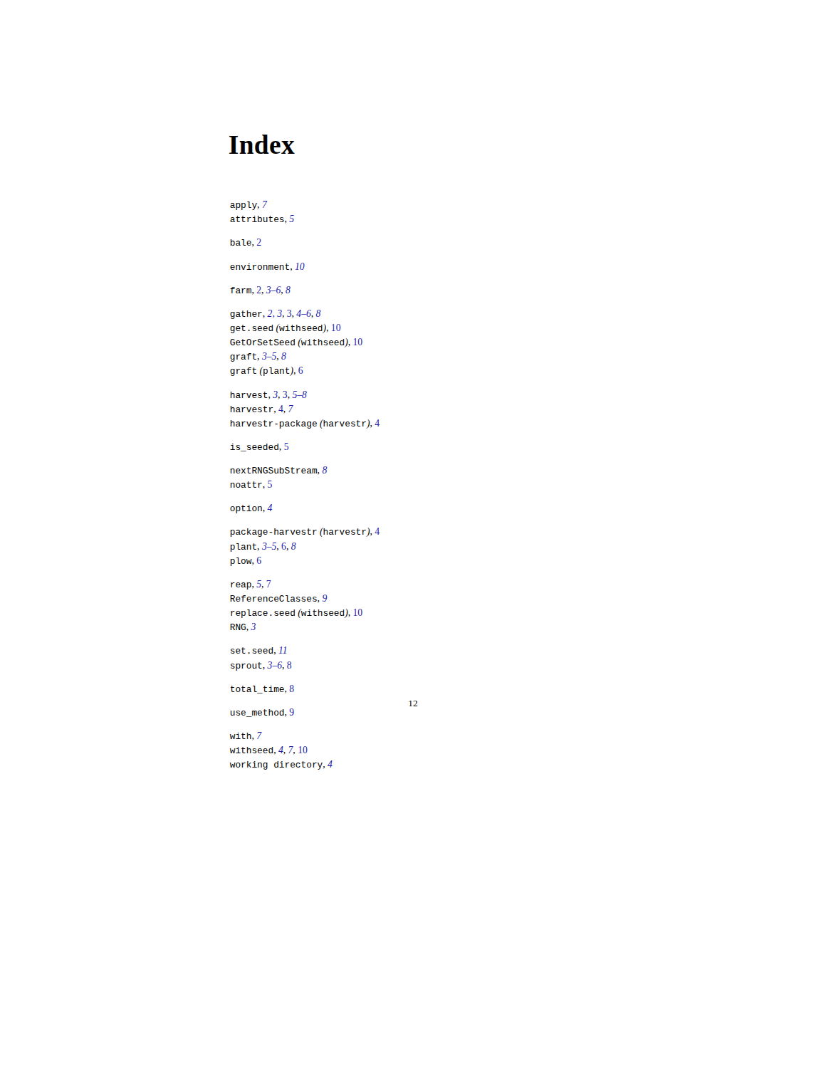Index
apply, 7
attributes, 5
bale, 2
environment, 10
farm, 2, 3–6, 8
gather, 2, 3, 3, 4–6, 8
get.seed (withseed), 10
GetOrSetSeed (withseed), 10
graft, 3–5, 8
graft (plant), 6
harvest, 3, 3, 5–8
harvestr, 4, 7
harvestr-package (harvestr), 4
is_seeded, 5
nextRNGSubStream, 8
noattr, 5
option, 4
package-harvestr (harvestr), 4
plant, 3–5, 6, 8
plow, 6
reap, 5, 7
ReferenceClasses, 9
replace.seed (withseed), 10
RNG, 3
set.seed, 11
sprout, 3–6, 8
total_time, 8
use_method, 9
with, 7
withseed, 4, 7, 10
working directory, 4
12